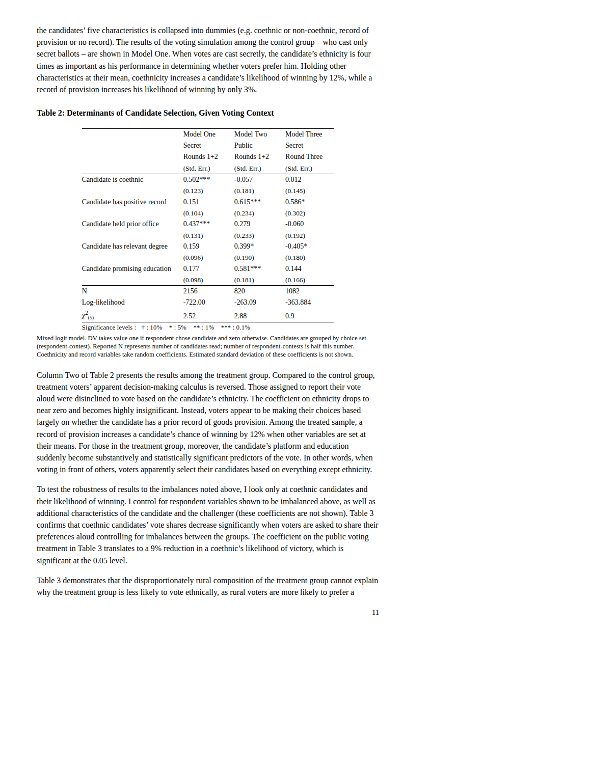the candidates’ five characteristics is collapsed into dummies (e.g. coethnic or non-coethnic, record of provision or no record). The results of the voting simulation among the control group – who cast only secret ballots – are shown in Model One. When votes are cast secretly, the candidate’s ethnicity is four times as important as his performance in determining whether voters prefer him. Holding other characteristics at their mean, coethnicity increases a candidate’s likelihood of winning by 12%, while a record of provision increases his likelihood of winning by only 3%.
Table 2: Determinants of Candidate Selection, Given Voting Context
| | Model One | Model Two | Model Three |
| | Secret | Public | Secret |
| | Rounds 1+2 | Rounds 1+2 | Round Three |
| | (Std. Err.) | (Std. Err.) | (Std. Err.) |
| Candidate is coethnic | 0.502*** | -0.057 | 0.012 |
| | (0.123) | (0.181) | (0.145) |
| Candidate has positive record | 0.151 | 0.615*** | 0.586* |
| | (0.104) | (0.234) | (0.302) |
| Candidate held prior office | 0.437*** | 0.279 | -0.060 |
| | (0.131) | (0.233) | (0.192) |
| Candidate has relevant degree | 0.159 | 0.399* | -0.405* |
| | (0.096) | (0.190) | (0.180) |
| Candidate promising education | 0.177 | 0.581*** | 0.144 |
| | (0.098) | (0.181) | (0.166) |
| N | 2156 | 820 | 1082 |
| Log-likelihood | -722.00 | -263.09 | -363.884 |
| χ 2 (5) | 2.52 | 2.88 | 0.9 |
| Significance levels : † : 10% * : 5% ** : 1% *** : 0.1% |
Mixed logit model. DV takes value one if respondent chose candidate and zero otherwise. Candidates are grouped by choice set (respondent-contest). Reported N represents number of candidates read; number of respondent-contests is half this number. Coethnicity and record variables take random coefficients. Estimated standard deviation of these coefficients is not shown.
Column Two of Table 2 presents the results among the treatment group. Compared to the control group, treatment voters’ apparent decision-making calculus is reversed. Those assigned to report their vote aloud were disinclined to vote based on the candidate’s ethnicity. The coefficient on ethnicity drops to near zero and becomes highly insignificant. Instead, voters appear to be making their choices based largely on whether the candidate has a prior record of goods provision. Among the treated sample, a record of provision increases a candidate’s chance of winning by 12% when other variables are set at their means. For those in the treatment group, moreover, the candidate’s platform and education suddenly become substantively and statistically significant predictors of the vote. In other words, when voting in front of others, voters apparently select their candidates based on everything except ethnicity.
To test the robustness of results to the imbalances noted above, I look only at coethnic candidates and their likelihood of winning. I control for respondent variables shown to be imbalanced above, as well as additional characteristics of the candidate and the challenger (these coefficients are not shown). Table 3 confirms that coethnic candidates’ vote shares decrease significantly when voters are asked to share their preferences aloud controlling for imbalances between the groups. The coefficient on the public voting treatment in Table 3 translates to a 9% reduction in a coethnic’s likelihood of victory, which is significant at the 0.05 level.
Table 3 demonstrates that the disproportionately rural composition of the treatment group cannot explain why the treatment group is less likely to vote ethnically, as rural voters are more likely to prefer a
11